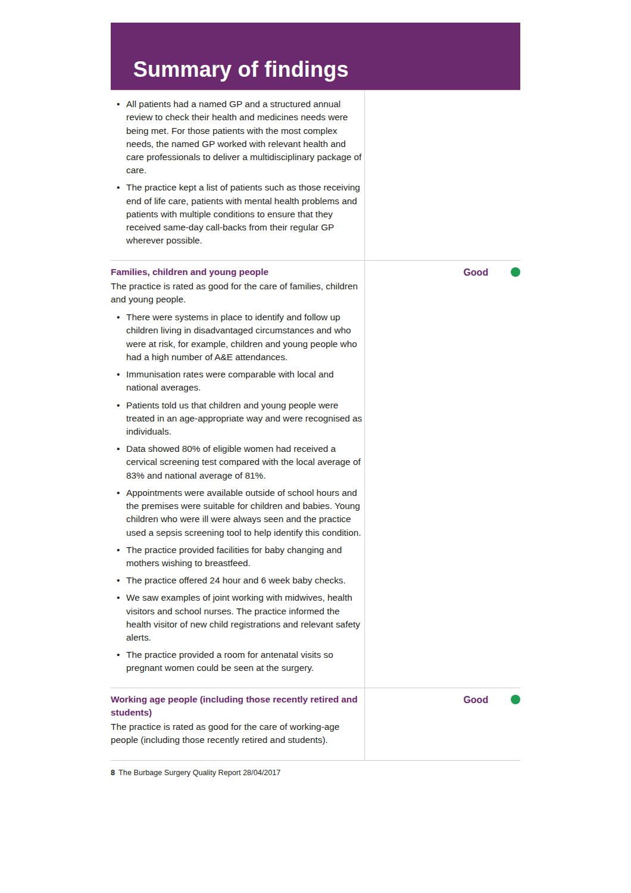Summary of findings
| All patients had a named GP and a structured annual review to check their health and medicines needs were being met. For those patients with the most complex needs, the named GP worked with relevant health and care professionals to deliver a multidisciplinary package of care. The practice kept a list of patients such as those receiving end of life care, patients with mental health problems and patients with multiple conditions to ensure that they received same-day call-backs from their regular GP wherever possible. | |
| Families, children and young people The practice is rated as good for the care of families, children and young people. There were systems in place to identify and follow up children living in disadvantaged circumstances and who were at risk, for example, children and young people who had a high number of A&E attendances. Immunisation rates were comparable with local and national averages. Patients told us that children and young people were treated in an age-appropriate way and were recognised as individuals. Data showed 80% of eligible women had received a cervical screening test compared with the local average of 83% and national average of 81%. Appointments were available outside of school hours and the premises were suitable for children and babies. Young children who were ill were always seen and the practice used a sepsis screening tool to help identify this condition. The practice provided facilities for baby changing and mothers wishing to breastfeed. The practice offered 24 hour and 6 week baby checks. We saw examples of joint working with midwives, health visitors and school nurses. The practice informed the health visitor of new child registrations and relevant safety alerts. The practice provided a room for antenatal visits so pregnant women could be seen at the surgery. | Good |
| Working age people (including those recently retired and students) The practice is rated as good for the care of working-age people (including those recently retired and students). | Good |
8 The Burbage Surgery Quality Report 28/04/2017